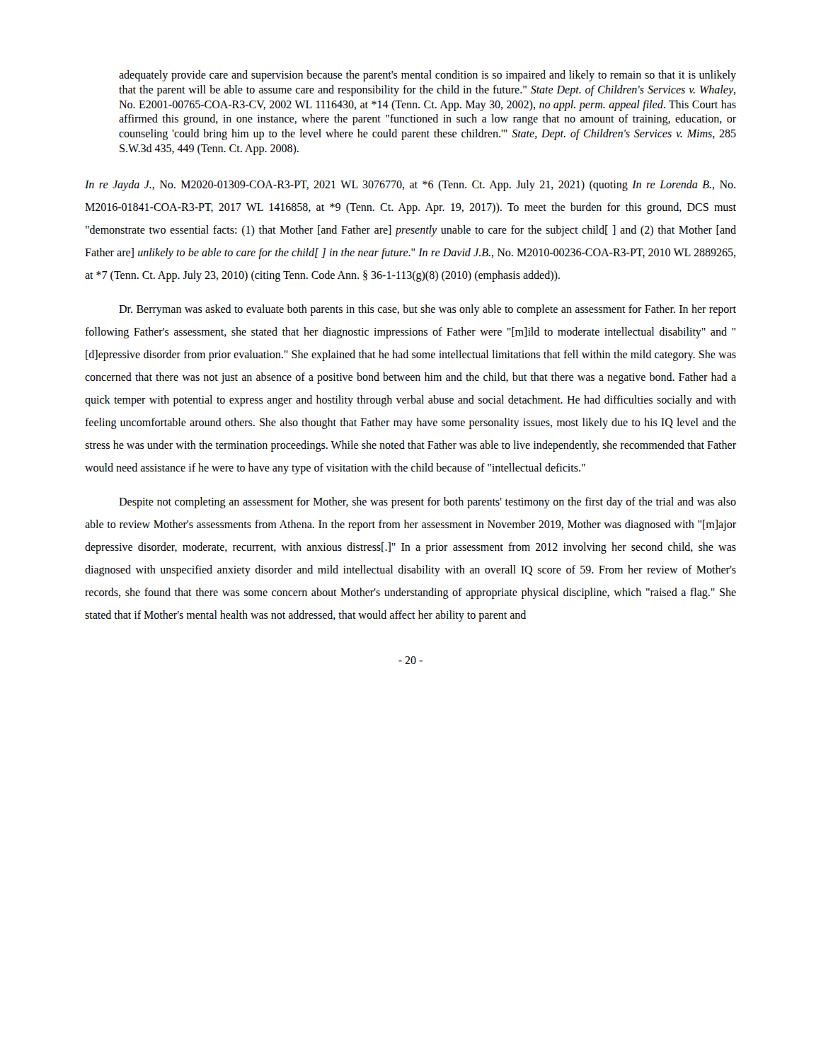adequately provide care and supervision because the parent's mental condition is so impaired and likely to remain so that it is unlikely that the parent will be able to assume care and responsibility for the child in the future." State Dept. of Children's Services v. Whaley, No. E2001-00765-COA-R3-CV, 2002 WL 1116430, at *14 (Tenn. Ct. App. May 30, 2002), no appl. perm. appeal filed. This Court has affirmed this ground, in one instance, where the parent "functioned in such a low range that no amount of training, education, or counseling 'could bring him up to the level where he could parent these children.'" State, Dept. of Children's Services v. Mims, 285 S.W.3d 435, 449 (Tenn. Ct. App. 2008).
In re Jayda J., No. M2020-01309-COA-R3-PT, 2021 WL 3076770, at *6 (Tenn. Ct. App. July 21, 2021) (quoting In re Lorenda B., No. M2016-01841-COA-R3-PT, 2017 WL 1416858, at *9 (Tenn. Ct. App. Apr. 19, 2017)). To meet the burden for this ground, DCS must "demonstrate two essential facts: (1) that Mother [and Father are] presently unable to care for the subject child[ ] and (2) that Mother [and Father are] unlikely to be able to care for the child[ ] in the near future." In re David J.B., No. M2010-00236-COA-R3-PT, 2010 WL 2889265, at *7 (Tenn. Ct. App. July 23, 2010) (citing Tenn. Code Ann. § 36-1-113(g)(8) (2010) (emphasis added)).
Dr. Berryman was asked to evaluate both parents in this case, but she was only able to complete an assessment for Father. In her report following Father's assessment, she stated that her diagnostic impressions of Father were "[m]ild to moderate intellectual disability" and "[d]epressive disorder from prior evaluation." She explained that he had some intellectual limitations that fell within the mild category. She was concerned that there was not just an absence of a positive bond between him and the child, but that there was a negative bond. Father had a quick temper with potential to express anger and hostility through verbal abuse and social detachment. He had difficulties socially and with feeling uncomfortable around others. She also thought that Father may have some personality issues, most likely due to his IQ level and the stress he was under with the termination proceedings. While she noted that Father was able to live independently, she recommended that Father would need assistance if he were to have any type of visitation with the child because of "intellectual deficits."
Despite not completing an assessment for Mother, she was present for both parents' testimony on the first day of the trial and was also able to review Mother's assessments from Athena. In the report from her assessment in November 2019, Mother was diagnosed with "[m]ajor depressive disorder, moderate, recurrent, with anxious distress[.]" In a prior assessment from 2012 involving her second child, she was diagnosed with unspecified anxiety disorder and mild intellectual disability with an overall IQ score of 59. From her review of Mother's records, she found that there was some concern about Mother's understanding of appropriate physical discipline, which "raised a flag." She stated that if Mother's mental health was not addressed, that would affect her ability to parent and
- 20 -